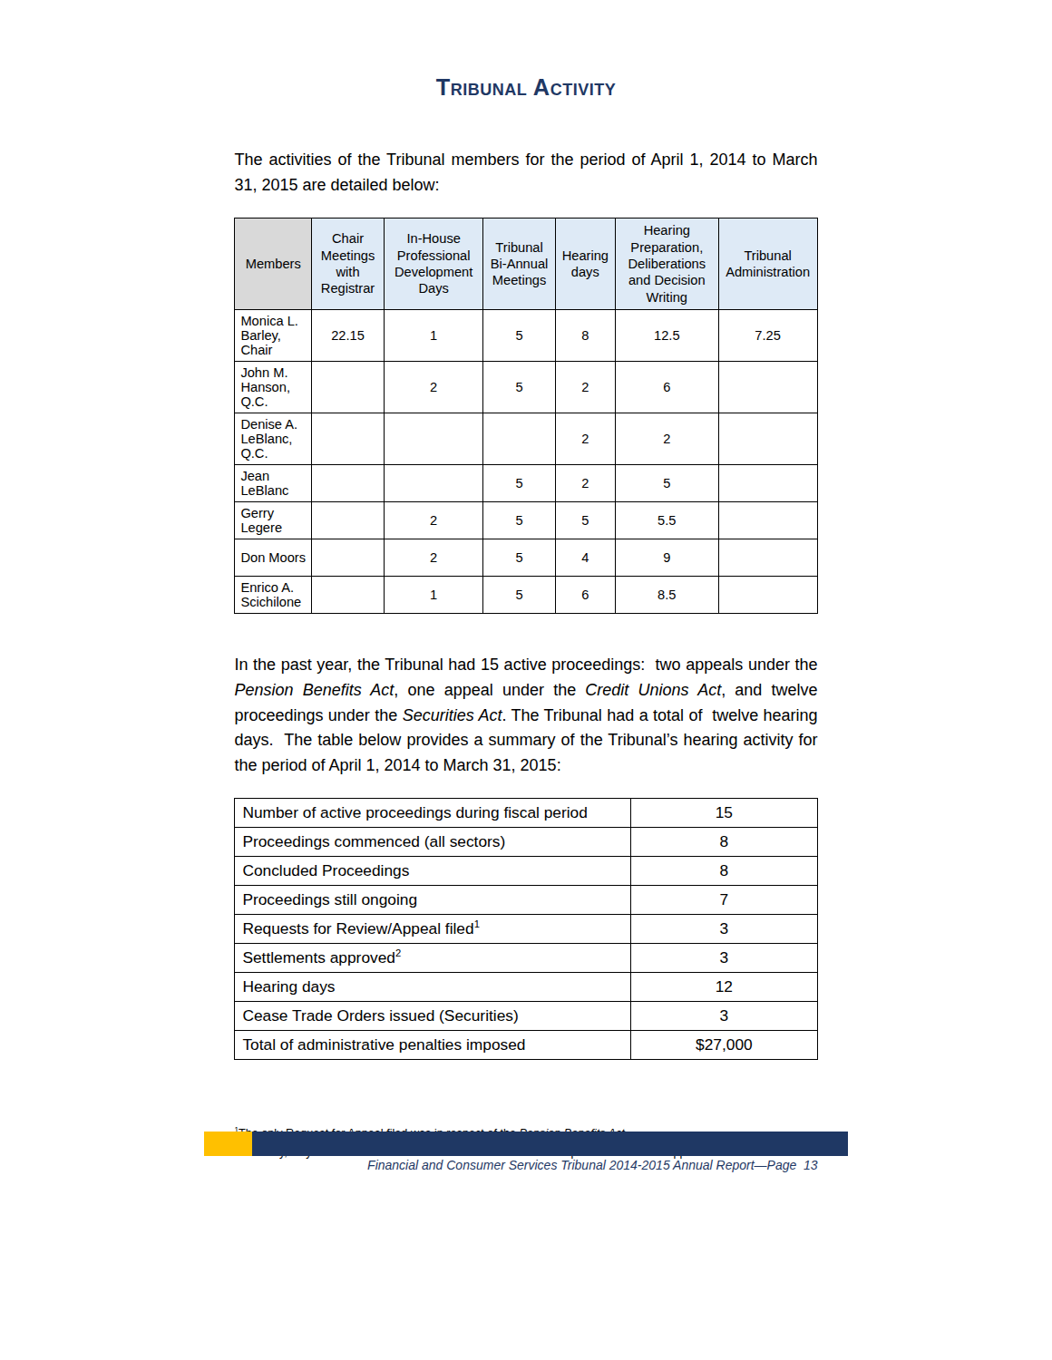Tribunal Activity
The activities of the Tribunal members for the period of April 1, 2014 to March 31, 2015 are detailed below:
| Members | Chair Meetings with Registrar | In-House Professional Development Days | Tribunal Bi-Annual Meetings | Hearing days | Hearing Preparation, Deliberations and Decision Writing | Tribunal Administration |
| --- | --- | --- | --- | --- | --- | --- |
| Monica L. Barley, Chair | 22.15 | 1 | 5 | 8 | 12.5 | 7.25 |
| John M. Hanson, Q.C. | | 2 | 5 | 2 | 6 | |
| Denise A. LeBlanc, Q.C. | | | | 2 | 2 | |
| Jean LeBlanc | | | 5 | 2 | 5 | |
| Gerry Legere | | 2 | 5 | 5 | 5.5 | |
| Don Moors | | 2 | 5 | 4 | 9 | |
| Enrico A. Scichilone | | 1 | 5 | 6 | 8.5 | |
In the past year, the Tribunal had 15 active proceedings: two appeals under the Pension Benefits Act, one appeal under the Credit Unions Act, and twelve proceedings under the Securities Act. The Tribunal had a total of twelve hearing days. The table below provides a summary of the Tribunal’s hearing activity for the period of April 1, 2014 to March 31, 2015:
| Number of active proceedings during fiscal period | 15 |
| Proceedings commenced (all sectors) | 8 |
| Concluded Proceedings | 8 |
| Proceedings still ongoing | 7 |
| Requests for Review/Appeal filed 1 | 3 |
| Settlements approved 2 | 3 |
| Hearing days | 12 |
| Cease Trade Orders issued (Securities) | 3 |
| Total of administrative penalties imposed | $27,000 |
1The only Request for Appeal filed was in respect of the Pension Benefits Act.
2Currently, only settlements concluded under the Securities Act require the Tribunal’s approval.
Financial and Consumer Services Tribunal 2014-2015 Annual Report—Page 13